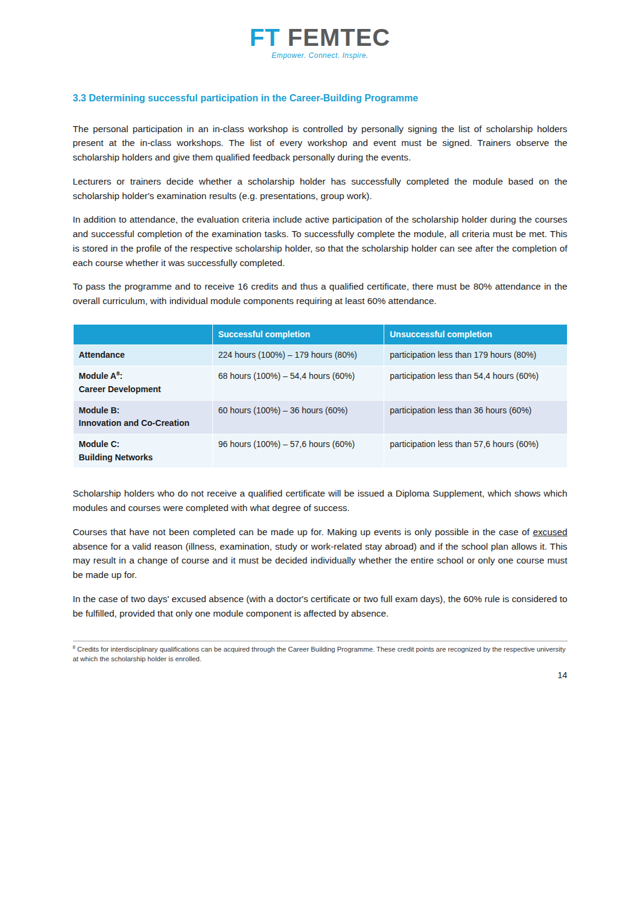FT FEMTEC
Empower. Connect. Inspire.
3.3 Determining successful participation in the Career-Building Programme
The personal participation in an in-class workshop is controlled by personally signing the list of scholarship holders present at the in-class workshops. The list of every workshop and event must be signed. Trainers observe the scholarship holders and give them qualified feedback personally during the events.
Lecturers or trainers decide whether a scholarship holder has successfully completed the module based on the scholarship holder's examination results (e.g. presentations, group work).
In addition to attendance, the evaluation criteria include active participation of the scholarship holder during the courses and successful completion of the examination tasks. To successfully complete the module, all criteria must be met. This is stored in the profile of the respective scholarship holder, so that the scholarship holder can see after the completion of each course whether it was successfully completed.
To pass the programme and to receive 16 credits and thus a qualified certificate, there must be 80% attendance in the overall curriculum, with individual module components requiring at least 60% attendance.
| | Successful completion | Unsuccessful completion |
| --- | --- | --- |
| Attendance | 224 hours (100%) – 179 hours (80%) | participation less than 179 hours (80%) |
| Module A 8 : Career Development | 68 hours (100%) – 54,4 hours (60%) | participation less than 54,4 hours (60%) |
| Module B: Innovation and Co-Creation | 60 hours (100%) – 36 hours (60%) | participation less than 36 hours (60%) |
| Module C: Building Networks | 96 hours (100%) – 57,6 hours (60%) | participation less than 57,6 hours (60%) |
Scholarship holders who do not receive a qualified certificate will be issued a Diploma Supplement, which shows which modules and courses were completed with what degree of success.
Courses that have not been completed can be made up for. Making up events is only possible in the case of excused absence for a valid reason (illness, examination, study or work-related stay abroad) and if the school plan allows it. This may result in a change of course and it must be decided individually whether the entire school or only one course must be made up for.
In the case of two days' excused absence (with a doctor's certificate or two full exam days), the 60% rule is considered to be fulfilled, provided that only one module component is affected by absence.
8 Credits for interdisciplinary qualifications can be acquired through the Career Building Programme. These credit points are recognized by the respective university at which the scholarship holder is enrolled.
14